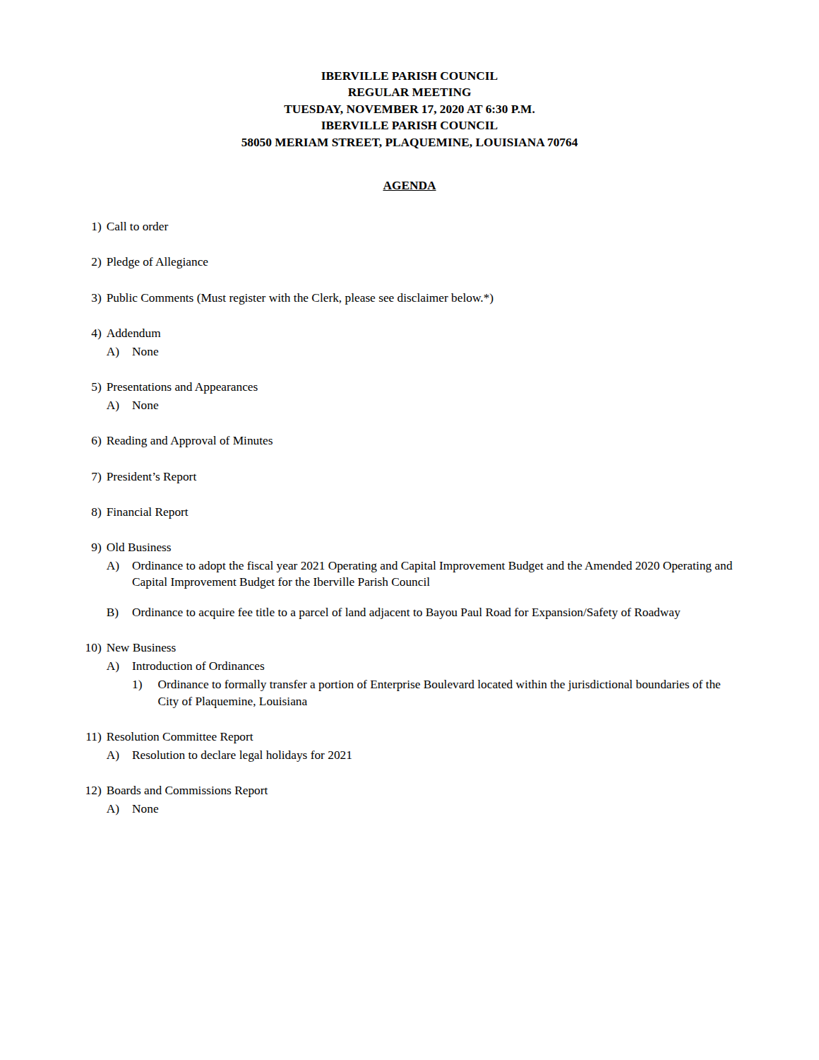IBERVILLE PARISH COUNCIL
REGULAR MEETING
TUESDAY, NOVEMBER 17, 2020 AT 6:30 P.M.
IBERVILLE PARISH COUNCIL
58050 MERIAM STREET, PLAQUEMINE, LOUISIANA 70764
AGENDA
Call to order
Pledge of Allegiance
Public Comments (Must register with the Clerk, please see disclaimer below.*)
Addendum
None
Presentations and Appearances
None
Reading and Approval of Minutes
President’s Report
Financial Report
Old Business
Ordinance to adopt the fiscal year 2021 Operating and Capital Improvement Budget and the Amended 2020 Operating and Capital Improvement Budget for the Iberville Parish Council
Ordinance to acquire fee title to a parcel of land adjacent to Bayou Paul Road for Expansion/Safety of Roadway
New Business
Introduction of Ordinances
Ordinance to formally transfer a portion of Enterprise Boulevard located within the jurisdictional boundaries of the City of Plaquemine, Louisiana
Resolution Committee Report
Resolution to declare legal holidays for 2021
Boards and Commissions Report
None